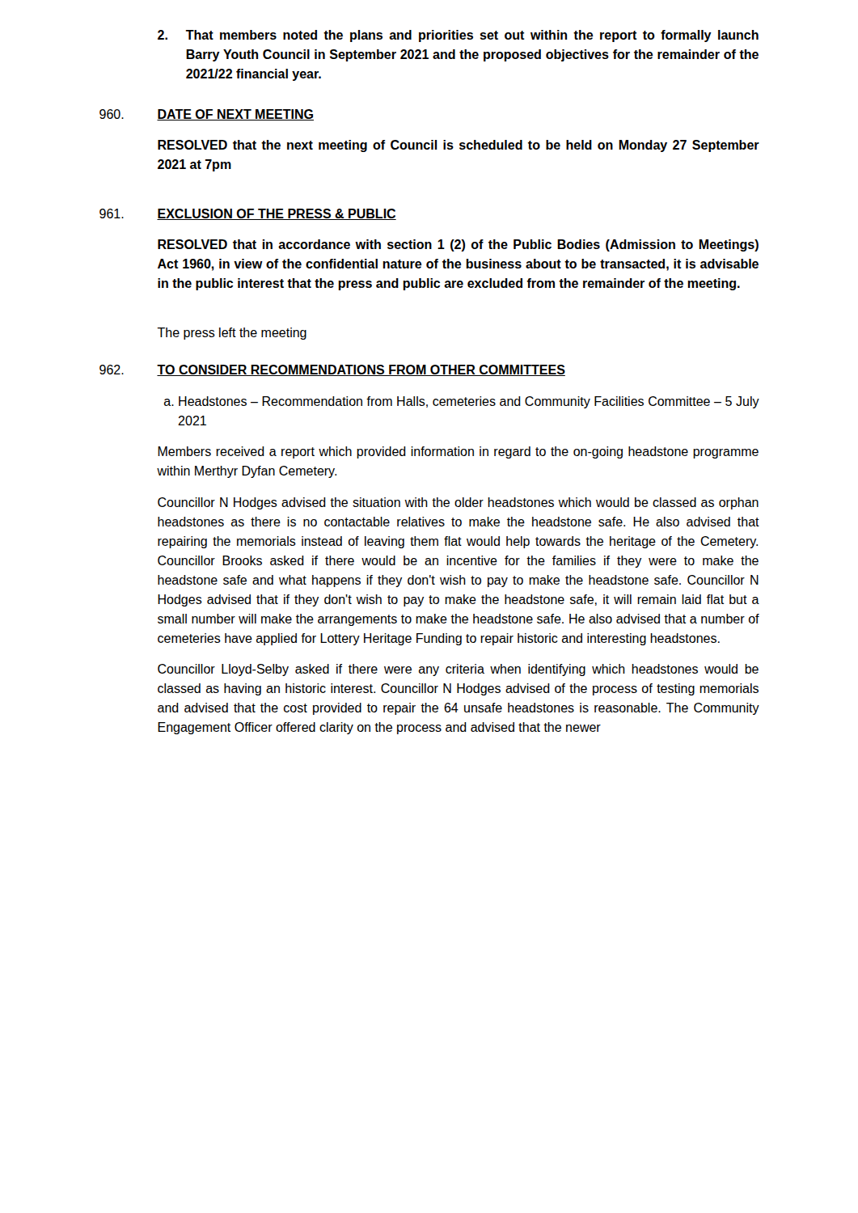2.
That members noted the plans and priorities set out within the report to formally launch Barry Youth Council in September 2021 and the proposed objectives for the remainder of the 2021/22 financial year.
960.
Date of Next Meeting
RESOLVED that the next meeting of Council is scheduled to be held on Monday 27 September 2021 at 7pm
961.
Exclusion of the Press & Public
RESOLVED that in accordance with section 1 (2) of the Public Bodies (Admission to Meetings) Act 1960, in view of the confidential nature of the business about to be transacted, it is advisable in the public interest that the press and public are excluded from the remainder of the meeting.
The press left the meeting
962.
To Consider Recommendations from Other Committees
Headstones – Recommendation from Halls, cemeteries and Community Facilities Committee – 5 July 2021
Members received a report which provided information in regard to the on-going headstone programme within Merthyr Dyfan Cemetery.
Councillor N Hodges advised the situation with the older headstones which would be classed as orphan headstones as there is no contactable relatives to make the headstone safe. He also advised that repairing the memorials instead of leaving them flat would help towards the heritage of the Cemetery. Councillor Brooks asked if there would be an incentive for the families if they were to make the headstone safe and what happens if they don't wish to pay to make the headstone safe. Councillor N Hodges advised that if they don't wish to pay to make the headstone safe, it will remain laid flat but a small number will make the arrangements to make the headstone safe. He also advised that a number of cemeteries have applied for Lottery Heritage Funding to repair historic and interesting headstones.
Councillor Lloyd-Selby asked if there were any criteria when identifying which headstones would be classed as having an historic interest. Councillor N Hodges advised of the process of testing memorials and advised that the cost provided to repair the 64 unsafe headstones is reasonable. The Community Engagement Officer offered clarity on the process and advised that the newer